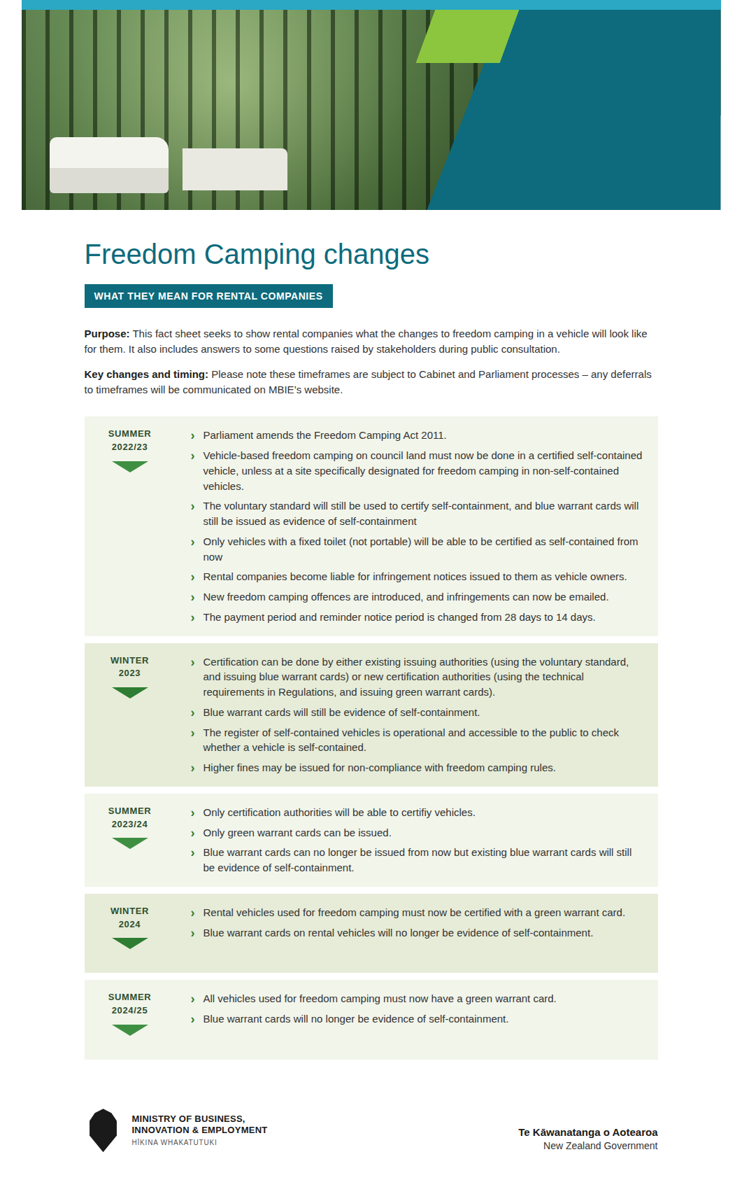Freedom Camping changes
WHAT THEY MEAN FOR RENTAL COMPANIES
Purpose: This fact sheet seeks to show rental companies what the changes to freedom camping in a vehicle will look like for them. It also includes answers to some questions raised by stakeholders during public consultation.
Key changes and timing: Please note these timeframes are subject to Cabinet and Parliament processes – any deferrals to timeframes will be communicated on MBIE’s website.
| SUMMER 2022/23 | Parliament amends the Freedom Camping Act 2011. Vehicle-based freedom camping on council land must now be done in a certified self-contained vehicle, unless at a site specifically designated for freedom camping in non-self-contained vehicles. The voluntary standard will still be used to certify self-containment, and blue warrant cards will still be issued as evidence of self-containment Only vehicles with a fixed toilet (not portable) will be able to be certified as self-contained from now Rental companies become liable for infringement notices issued to them as vehicle owners. New freedom camping offences are introduced, and infringements can now be emailed. The payment period and reminder notice period is changed from 28 days to 14 days. |
| WINTER 2023 | Certification can be done by either existing issuing authorities (using the voluntary standard, and issuing blue warrant cards) or new certification authorities (using the technical requirements in Regulations, and issuing green warrant cards). Blue warrant cards will still be evidence of self-containment. The register of self-contained vehicles is operational and accessible to the public to check whether a vehicle is self-contained. Higher fines may be issued for non-compliance with freedom camping rules. |
| SUMMER 2023/24 | Only certification authorities will be able to certifiy vehicles. Only green warrant cards can be issued. Blue warrant cards can no longer be issued from now but existing blue warrant cards will still be evidence of self-containment. |
| WINTER 2024 | Rental vehicles used for freedom camping must now be certified with a green warrant card. Blue warrant cards on rental vehicles will no longer be evidence of self-containment. |
| SUMMER 2024/25 | All vehicles used for freedom camping must now have a green warrant card. Blue warrant cards will no longer be evidence of self-containment. |
MINISTRY OF BUSINESS,
INNOVATION & EMPLOYMENT HĪKINA WHAKATUTUKI
Te Kāwanatanga o Aotearoa
New Zealand Government